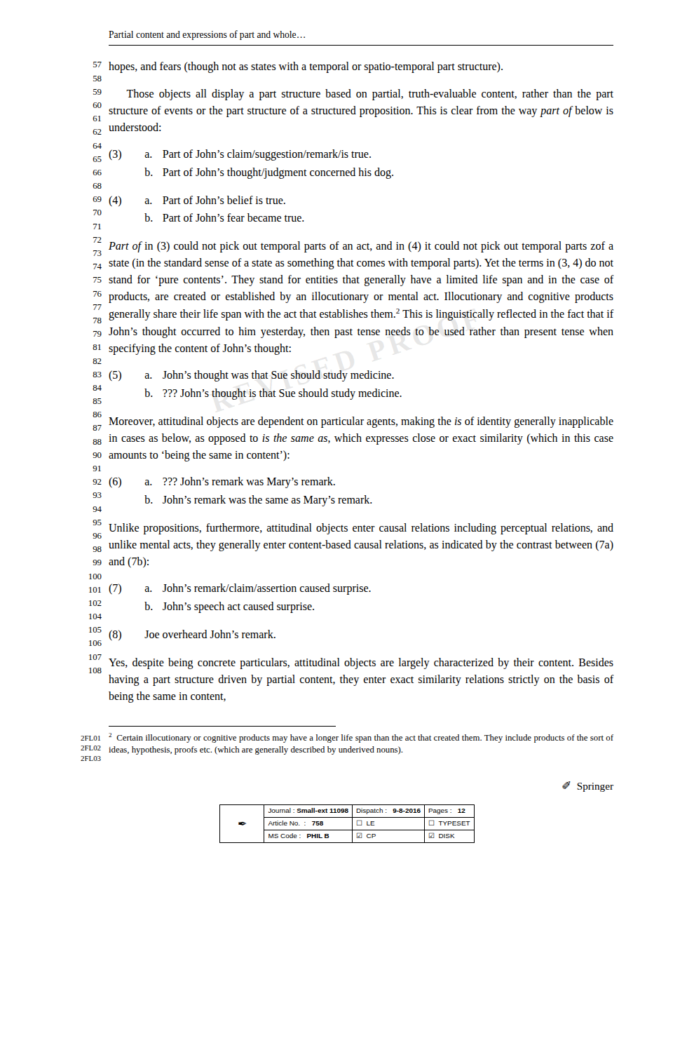REVISED PROOF
Partial content and expressions of part and whole…
57
58
59
60
61
62
64
65
66
68
69
70
71
72
73
74
75
76
77
78
79
81
82
83
84
85
86
87
88
90
91
92
93
94
95
96
98
99
100
101
102
104
105
106
107
108
hopes, and fears (though not as states with a temporal or spatio-temporal part structure).
Those objects all display a part structure based on partial, truth-evaluable content, rather than the part structure of events or the part structure of a structured proposition. This is clear from the way part of below is understood:
(3)
a. Part of John’s claim/suggestion/remark/is true.
b. Part of John’s thought/judgment concerned his dog.
(4)
a. Part of John’s belief is true.
b. Part of John’s fear became true.
Part of in (3) could not pick out temporal parts of an act, and in (4) it could not pick out temporal parts zof a state (in the standard sense of a state as something that comes with temporal parts). Yet the terms in (3, 4) do not stand for ‘pure contents’. They stand for entities that generally have a limited life span and in the case of products, are created or established by an illocutionary or mental act. Illocutionary and cognitive products generally share their life span with the act that establishes them.2 This is linguistically reflected in the fact that if John’s thought occurred to him yesterday, then past tense needs to be used rather than present tense when specifying the content of John’s thought:
(5)
a. John’s thought was that Sue should study medicine.
b.??? John’s thought is that Sue should study medicine.
Moreover, attitudinal objects are dependent on particular agents, making the is of identity generally inapplicable in cases as below, as opposed to is the same as, which expresses close or exact similarity (which in this case amounts to ‘being the same in content’):
(6)
a.??? John’s remark was Mary’s remark.
b. John’s remark was the same as Mary’s remark.
Unlike propositions, furthermore, attitudinal objects enter causal relations including perceptual relations, and unlike mental acts, they generally enter content-based causal relations, as indicated by the contrast between (7a) and (7b):
(7)
a. John’s remark/claim/assertion caused surprise.
b. John’s speech act caused surprise.
(8)
Joe overheard John’s remark.
Yes, despite being concrete particulars, attitudinal objects are largely characterized by their content. Besides having a part structure driven by partial content, they enter exact similarity relations strictly on the basis of being the same in content,
2FL01
2FL02
2FL03
2 Certain illocutionary or cognitive products may have a longer life span than the act that created them. They include products of the sort of ideas, hypothesis, proofs etc. (which are generally described by underived nouns).
✐ Springer
| ✒ | Journal : Small-ext 11098 | Dispatch : 9-8-2016 | Pages : 12 |
| Article No. : 758 | ☐ LE | ☐ TYPESET |
| MS Code : PHIL B | ☑ CP | ☑ DISK |